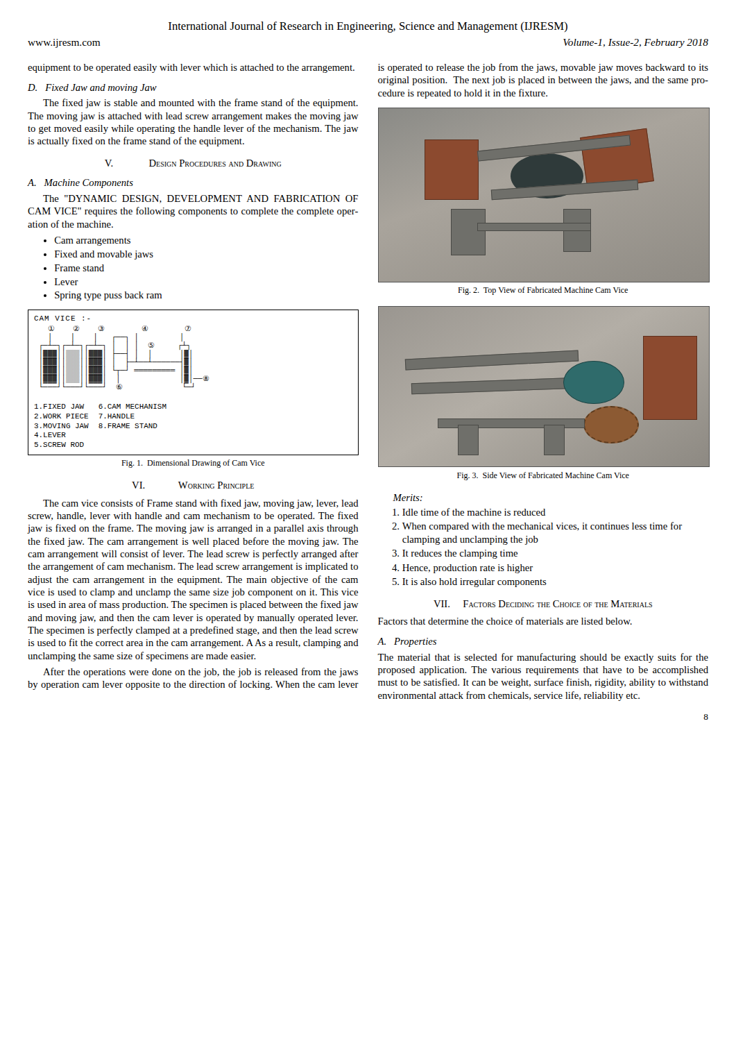International Journal of Research in Engineering, Science and Management (IJRESM)
www.ijresm.com Volume-1, Issue-2, February 2018
equipment to be operated easily with lever which is attached to the arrangement.
D. Fixed Jaw and moving Jaw
The fixed jaw is stable and mounted with the frame stand of the equipment. The moving jaw is attached with lead screw arrangement makes the moving jaw to get moved easily while operating the handle lever of the mechanism. The jaw is actually fixed on the frame stand of the equipment.
V. Design Procedures and Drawing
A. Machine Components
The "DYNAMIC DESIGN, DEVELOPMENT AND FABRICATION OF CAM VICE" requires the following components to complete the complete operation of the machine.
Cam arrangements
Fixed and movable jaws
Frame stand
Lever
Spring type puss back ram
CAM VICE :-
   ①    ②    ③        ④        ⑦
   │    │    │   ┌──┐ │         │
 ┌─┴─┐┌─┴─┐┌─┴─┐ │  │ │  ⑤     ┌┴┐
 │▓▓▓││▒▒▒││▓▓▓│ ├──┤ │  │      │▓│
 │▓▓▓││▒▒▒││▓▓▓│ │  ├─┴──┴──────┤▓│
 │▓▓▓││▒▒▒││▓▓▓│ └┬─┘ ═════════ │▓│
 │▓▓▓││▒▒▒││▓▓▓│  │             │▓│──⑧
 └───┘└───┘└───┘  ⑥             └─┘
            
1.FIXED JAW
2.WORK PIECE
3.MOVING JAW
4.LEVER
5.SCREW ROD
6.CAM MECHANISM
7.HANDLE
8.FRAME STAND
Fig. 1. Dimensional Drawing of Cam Vice
VI. Working Principle
The cam vice consists of Frame stand with fixed jaw, moving jaw, lever, lead screw, handle, lever with handle and cam mechanism to be operated. The fixed jaw is fixed on the frame. The moving jaw is arranged in a parallel axis through the fixed jaw. The cam arrangement is well placed before the moving jaw. The cam arrangement will consist of lever. The lead screw is perfectly arranged after the arrangement of cam mechanism. The lead screw arrangement is implicated to adjust the cam arrangement in the equipment. The main objective of the cam vice is used to clamp and unclamp the same size job component on it. This vice is used in area of mass production. The specimen is placed between the fixed jaw and moving jaw, and then the cam lever is operated by manually operated lever. The specimen is perfectly clamped at a predefined stage, and then the lead screw is used to fit the correct area in the cam arrangement. A As a result, clamping and unclamping the same size of specimens are made easier.
After the operations were done on the job, the job is released from the jaws by operation cam lever opposite to the direction of locking. When the cam lever is operated to release the job from the jaws, movable jaw moves backward to its original position. The next job is placed in between the jaws, and the same procedure is repeated to hold it in the fixture.
Fig. 2. Top View of Fabricated Machine Cam Vice
Fig. 3. Side View of Fabricated Machine Cam Vice
Merits:
Idle time of the machine is reduced
When compared with the mechanical vices, it continues less time for clamping and unclamping the job
It reduces the clamping time
Hence, production rate is higher
It is also hold irregular components
VII. Factors Deciding the Choice of the Materials
Factors that determine the choice of materials are listed below.
A. Properties
The material that is selected for manufacturing should be exactly suits for the proposed application. The various requirements that have to be accomplished must to be satisfied. It can be weight, surface finish, rigidity, ability to withstand environmental attack from chemicals, service life, reliability etc.
8